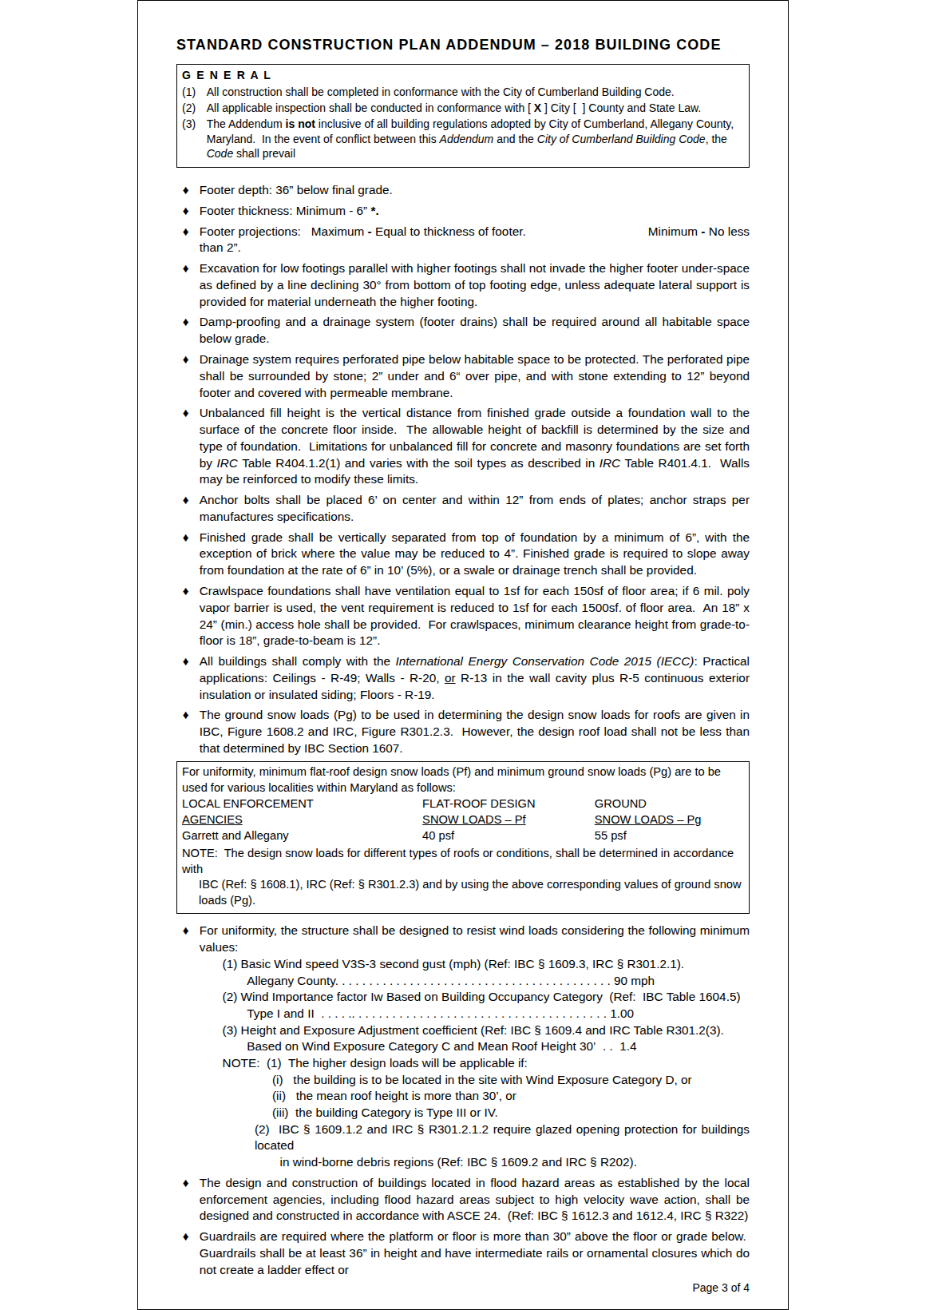STANDARD CONSTRUCTION PLAN ADDENDUM – 2018 BUILDING CODE
G E N E R A L
(1) All construction shall be completed in conformance with the City of Cumberland Building Code.
(2) All applicable inspection shall be conducted in conformance with [ X ] City [ ] County and State Law.
(3) The Addendum is not inclusive of all building regulations adopted by City of Cumberland, Allegany County, Maryland. In the event of conflict between this Addendum and the City of Cumberland Building Code, the Code shall prevail
♦ Footer depth: 36” below final grade.
♦ Footer thickness: Minimum - 6” *.
♦ Footer projections: Maximum - Equal to thickness of footer. Minimum - No less than 2”.
♦ Excavation for low footings parallel with higher footings shall not invade the higher footer under-space as defined by a line declining 30° from bottom of top footing edge, unless adequate lateral support is provided for material underneath the higher footing.
♦ Damp-proofing and a drainage system (footer drains) shall be required around all habitable space below grade.
♦ Drainage system requires perforated pipe below habitable space to be protected. The perforated pipe shall be surrounded by stone; 2” under and 6“ over pipe, and with stone extending to 12” beyond footer and covered with permeable membrane.
♦ Unbalanced fill height is the vertical distance from finished grade outside a foundation wall to the surface of the concrete floor inside. The allowable height of backfill is determined by the size and type of foundation. Limitations for unbalanced fill for concrete and masonry foundations are set forth by IRC Table R404.1.2(1) and varies with the soil types as described in IRC Table R401.4.1. Walls may be reinforced to modify these limits.
♦ Anchor bolts shall be placed 6’ on center and within 12” from ends of plates; anchor straps per manufactures specifications.
♦ Finished grade shall be vertically separated from top of foundation by a minimum of 6”, with the exception of brick where the value may be reduced to 4”. Finished grade is required to slope away from foundation at the rate of 6” in 10’ (5%), or a swale or drainage trench shall be provided.
♦ Crawlspace foundations shall have ventilation equal to 1sf for each 150sf of floor area; if 6 mil. poly vapor barrier is used, the vent requirement is reduced to 1sf for each 1500sf. of floor area. An 18” x 24” (min.) access hole shall be provided. For crawlspaces, minimum clearance height from grade-to-floor is 18”, grade-to-beam is 12”.
♦ All buildings shall comply with the International Energy Conservation Code 2015 (IECC): Practical applications: Ceilings - R-49; Walls - R-20, or R-13 in the wall cavity plus R-5 continuous exterior insulation or insulated siding; Floors - R-19.
♦ The ground snow loads (Pg) to be used in determining the design snow loads for roofs are given in IBC, Figure 1608.2 and IRC, Figure R301.2.3. However, the design roof load shall not be less than that determined by IBC Section 1607.
For uniformity, minimum flat-roof design snow loads (Pf) and minimum ground snow loads (Pg) are to be used for various localities within Maryland as follows:
| LOCAL ENFORCEMENT | FLAT-ROOF DESIGN | GROUND |
| AGENCIES | SNOW LOADS – Pf | SNOW LOADS – Pg |
| Garrett and Allegany | 40 psf | 55 psf |
NOTE: The design snow loads for different types of roofs or conditions, shall be determined in accordance with IBC (Ref: § 1608.1), IRC (Ref: § R301.2.3) and by using the above corresponding values of ground snow loads (Pg).
♦ For uniformity, the structure shall be designed to resist wind loads considering the following minimum values: (1) Basic Wind speed V3S-3 second gust (mph) (Ref: IBC § 1609.3, IRC § R301.2.1). Allegany County. . . . . . . . . . . . . . . . . . . . . . . . . . . . . . . . . . . . . . . . . 90 mph (2) Wind Importance factor Iw Based on Building Occupancy Category (Ref: IBC Table 1604.5) Type I and II . . . . .. . . . . . . . . . . . . . . . . . . . . . . . . . . . . . . . . . . . . . 1.00 (3) Height and Exposure Adjustment coefficient (Ref: IBC § 1609.4 and IRC Table R301.2(3). Based on Wind Exposure Category C and Mean Roof Height 30’ . . 1.4 NOTE: (1) The higher design loads will be applicable if: (i) the building is to be located in the site with Wind Exposure Category D, or (ii) the mean roof height is more than 30’, or (iii) the building Category is Type III or IV. (2) IBC § 1609.1.2 and IRC § R301.2.1.2 require glazed opening protection for buildings located in wind-borne debris regions (Ref: IBC § 1609.2 and IRC § R202).
♦ The design and construction of buildings located in flood hazard areas as established by the local enforcement agencies, including flood hazard areas subject to high velocity wave action, shall be designed and constructed in accordance with ASCE 24. (Ref: IBC § 1612.3 and 1612.4, IRC § R322)
♦ Guardrails are required where the platform or floor is more than 30” above the floor or grade below. Guardrails shall be at least 36” in height and have intermediate rails or ornamental closures which do not create a ladder effect or
Page 3 of 4